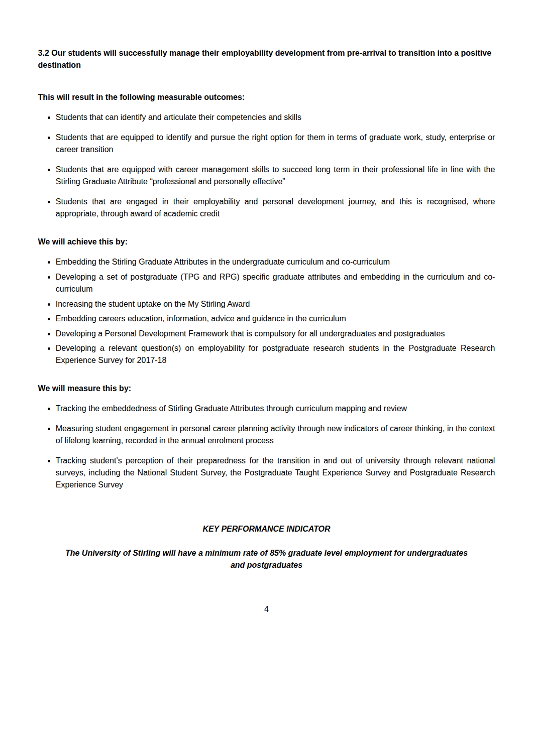3.2 Our students will successfully manage their employability development from pre-arrival to transition into a positive destination
This will result in the following measurable outcomes:
Students that can identify and articulate their competencies and skills
Students that are equipped to identify and pursue the right option for them in terms of graduate work, study, enterprise or career transition
Students that are equipped with career management skills to succeed long term in their professional life in line with the Stirling Graduate Attribute “professional and personally effective”
Students that are engaged in their employability and personal development journey, and this is recognised, where appropriate, through award of academic credit
We will achieve this by:
Embedding the Stirling Graduate Attributes in the undergraduate curriculum and co-curriculum
Developing a set of postgraduate (TPG and RPG) specific graduate attributes and embedding in the curriculum and co-curriculum
Increasing the student uptake on the My Stirling Award
Embedding careers education, information, advice and guidance in the curriculum
Developing a Personal Development Framework that is compulsory for all undergraduates and postgraduates
Developing a relevant question(s) on employability for postgraduate research students in the Postgraduate Research Experience Survey for 2017-18
We will measure this by:
Tracking the embeddedness of Stirling Graduate Attributes through curriculum mapping and review
Measuring student engagement in personal career planning activity through new indicators of career thinking, in the context of lifelong learning, recorded in the annual enrolment process
Tracking student’s perception of their preparedness for the transition in and out of university through relevant national surveys, including the National Student Survey, the Postgraduate Taught Experience Survey and Postgraduate Research Experience Survey
KEY PERFORMANCE INDICATOR
The University of Stirling will have a minimum rate of 85% graduate level employment for undergraduates and postgraduates
4